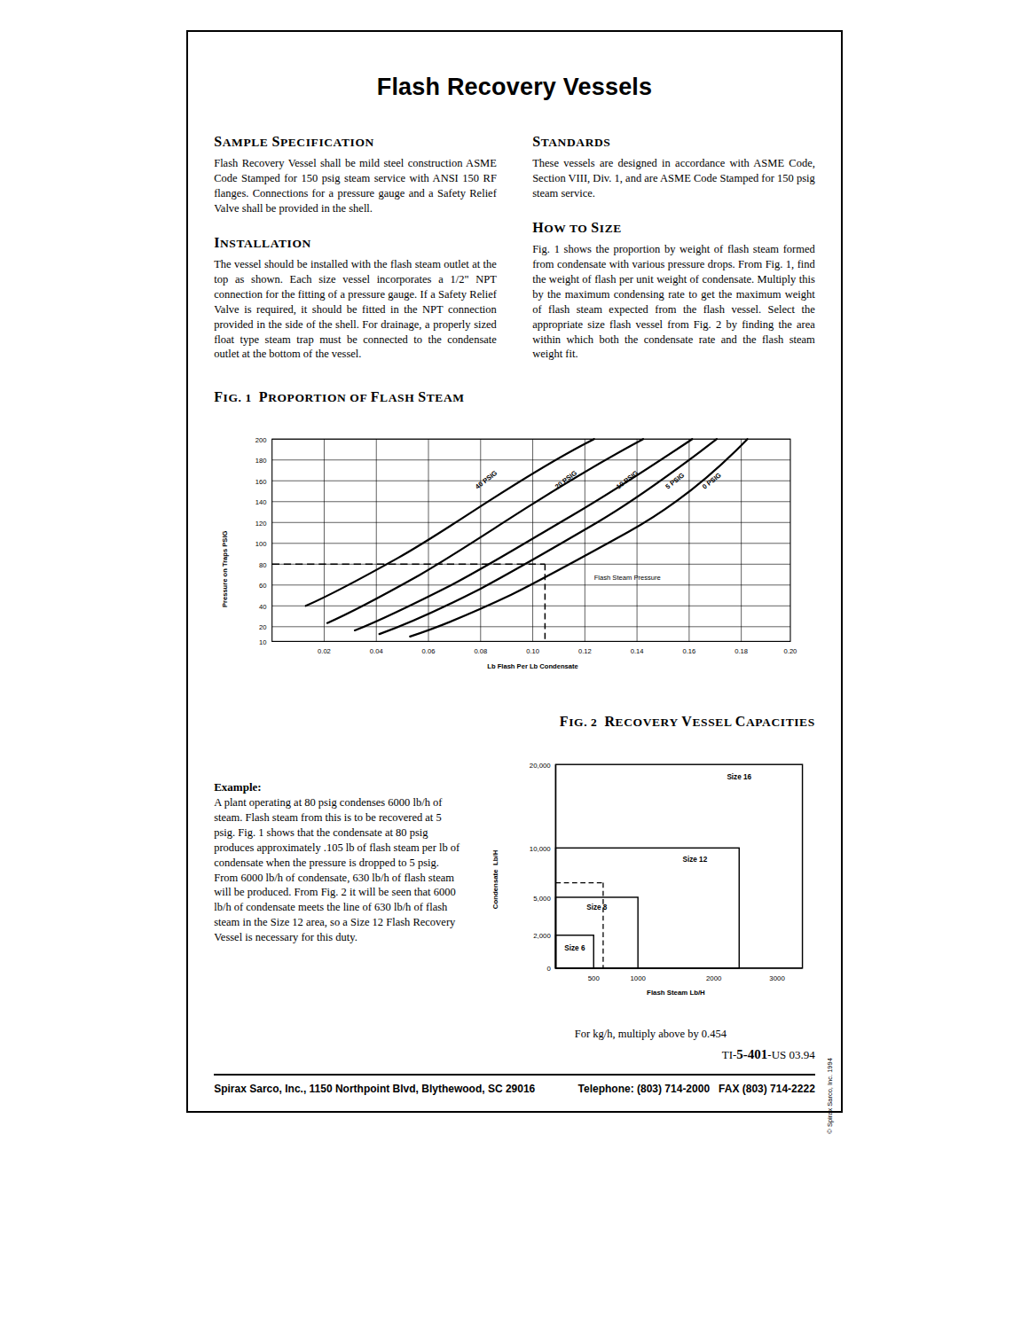Flash Recovery Vessels
SAMPLE SPECIFICATION
Flash Recovery Vessel shall be mild steel construction ASME Code Stamped for 150 psig steam service with ANSI 150 RF flanges. Connections for a pressure gauge and a Safety Relief Valve shall be provided in the shell.
INSTALLATION
The vessel should be installed with the flash steam outlet at the top as shown. Each size vessel incorporates a 1/2" NPT connection for the fitting of a pressure gauge. If a Safety Relief Valve is required, it should be fitted in the NPT connection provided in the side of the shell. For drainage, a properly sized float type steam trap must be connected to the condensate outlet at the bottom of the vessel.
STANDARDS
These vessels are designed in accordance with ASME Code, Section VIII, Div. 1, and are ASME Code Stamped for 150 psig steam service.
HOW TO SIZE
Fig. 1 shows the proportion by weight of flash steam formed from condensate with various pressure drops. From Fig. 1, find the weight of flash per unit weight of condensate. Multiply this by the maximum condensing rate to get the maximum weight of flash steam expected from the flash vessel. Select the appropriate size flash vessel from Fig. 2 by finding the area within which both the condensate rate and the flash steam weight fit.
FIG. 1 PROPORTION OF FLASH STEAM
Pressure on Traps PSIG 200 180 160 140 120 100 80 60 40 20 10 0.02 0.04 0.06 0.08 0.10 0.12 0.14 0.16 0.18 0.20 Lb Flash Per Lb Condensate 40 PSIG 20 PSIG 10 PSIG 5 PSIG 0 PSIG Flash Steam Pressure
FIG. 2 RECOVERY VESSEL CAPACITIES
Example:
A plant operating at 80 psig condenses 6000 lb/h of steam. Flash steam from this is to be recovered at 5 psig. Fig. 1 shows that the condensate at 80 psig produces approximately .105 lb of flash steam per lb of condensate when the pressure is dropped to 5 psig. From 6000 lb/h of condensate, 630 lb/h of flash steam will be produced. From Fig. 2 it will be seen that 6000 lb/h of condensate meets the line of 630 lb/h of flash steam in the Size 12 area, so a Size 12 Flash Recovery Vessel is necessary for this duty.
Condensate Lb/H 20,000 10,000 5,000 2,000 0 500 1000 2000 3000 Flash Steam Lb/H Size 16 Size 12 Size 8 Size 6
For kg/h, multiply above by 0.454
TI-5-401-US 03.94
© Spirax Sarco, Inc. 1994
Spirax Sarco, Inc., 1150 Northpoint Blvd, Blythewood, SC 29016 Telephone: (803) 714-2000 FAX (803) 714-2222